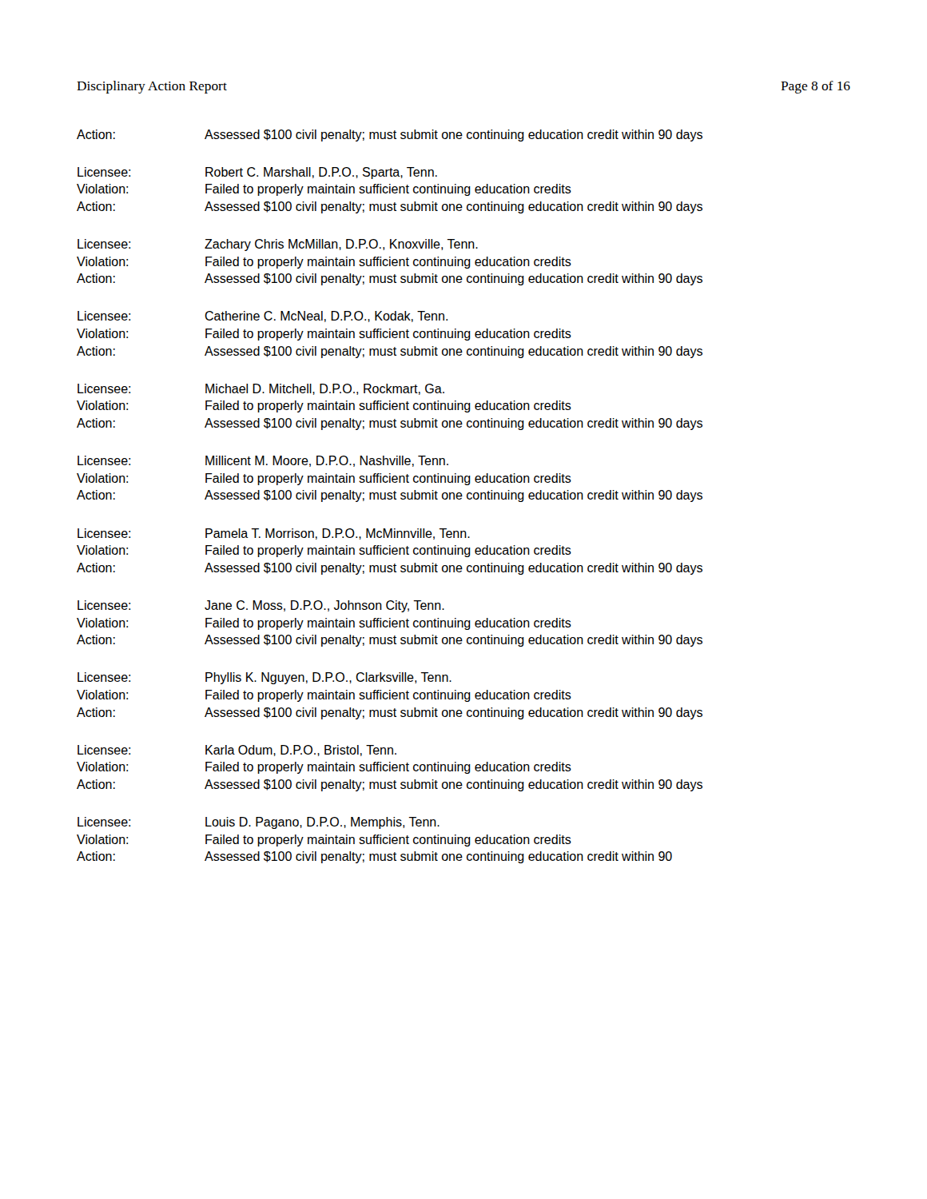Disciplinary Action Report Page 8 of 16
Action:
Assessed $100 civil penalty; must submit one continuing education credit within 90 days
Licensee:
Robert C. Marshall, D.P.O., Sparta, Tenn.
Violation:
Failed to properly maintain sufficient continuing education credits
Action:
Assessed $100 civil penalty; must submit one continuing education credit within 90 days
Licensee:
Zachary Chris McMillan, D.P.O., Knoxville, Tenn.
Violation:
Failed to properly maintain sufficient continuing education credits
Action:
Assessed $100 civil penalty; must submit one continuing education credit within 90 days
Licensee:
Catherine C. McNeal, D.P.O., Kodak, Tenn.
Violation:
Failed to properly maintain sufficient continuing education credits
Action:
Assessed $100 civil penalty; must submit one continuing education credit within 90 days
Licensee:
Michael D. Mitchell, D.P.O., Rockmart, Ga.
Violation:
Failed to properly maintain sufficient continuing education credits
Action:
Assessed $100 civil penalty; must submit one continuing education credit within 90 days
Licensee:
Millicent M. Moore, D.P.O., Nashville, Tenn.
Violation:
Failed to properly maintain sufficient continuing education credits
Action:
Assessed $100 civil penalty; must submit one continuing education credit within 90 days
Licensee:
Pamela T. Morrison, D.P.O., McMinnville, Tenn.
Violation:
Failed to properly maintain sufficient continuing education credits
Action:
Assessed $100 civil penalty; must submit one continuing education credit within 90 days
Licensee:
Jane C. Moss, D.P.O., Johnson City, Tenn.
Violation:
Failed to properly maintain sufficient continuing education credits
Action:
Assessed $100 civil penalty; must submit one continuing education credit within 90 days
Licensee:
Phyllis K. Nguyen, D.P.O., Clarksville, Tenn.
Violation:
Failed to properly maintain sufficient continuing education credits
Action:
Assessed $100 civil penalty; must submit one continuing education credit within 90 days
Licensee:
Karla Odum, D.P.O., Bristol, Tenn.
Violation:
Failed to properly maintain sufficient continuing education credits
Action:
Assessed $100 civil penalty; must submit one continuing education credit within 90 days
Licensee:
Louis D. Pagano, D.P.O., Memphis, Tenn.
Violation:
Failed to properly maintain sufficient continuing education credits
Action:
Assessed $100 civil penalty; must submit one continuing education credit within 90